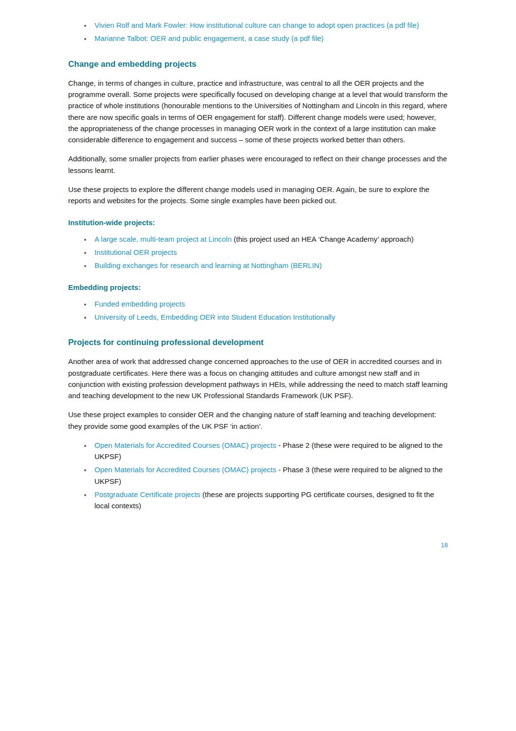Vivien Rolf and Mark Fowler: How institutional culture can change to adopt open practices (a pdf file)
Marianne Talbot: OER and public engagement, a case study (a pdf file)
Change and embedding projects
Change, in terms of changes in culture, practice and infrastructure, was central to all the OER projects and the programme overall. Some projects were specifically focused on developing change at a level that would transform the practice of whole institutions (honourable mentions to the Universities of Nottingham and Lincoln in this regard, where there are now specific goals in terms of OER engagement for staff). Different change models were used; however, the appropriateness of the change processes in managing OER work in the context of a large institution can make considerable difference to engagement and success – some of these projects worked better than others.
Additionally, some smaller projects from earlier phases were encouraged to reflect on their change processes and the lessons learnt.
Use these projects to explore the different change models used in managing OER. Again, be sure to explore the reports and websites for the projects. Some single examples have been picked out.
Institution-wide projects:
A large scale, multi-team project at Lincoln (this project used an HEA ‘Change Academy’ approach)
Institutional OER projects
Building exchanges for research and learning at Nottingham (BERLIN)
Embedding projects:
Funded embedding projects
University of Leeds, Embedding OER into Student Education Institutionally
Projects for continuing professional development
Another area of work that addressed change concerned approaches to the use of OER in accredited courses and in postgraduate certificates. Here there was a focus on changing attitudes and culture amongst new staff and in conjunction with existing profession development pathways in HEIs, while addressing the need to match staff learning and teaching development to the new UK Professional Standards Framework (UK PSF).
Use these project examples to consider OER and the changing nature of staff learning and teaching development: they provide some good examples of the UK PSF ‘in action’.
Open Materials for Accredited Courses (OMAC) projects - Phase 2 (these were required to be aligned to the UKPSF)
Open Materials for Accredited Courses (OMAC) projects - Phase 3 (these were required to be aligned to the UKPSF)
Postgraduate Certificate projects (these are projects supporting PG certificate courses, designed to fit the local contexts)
18